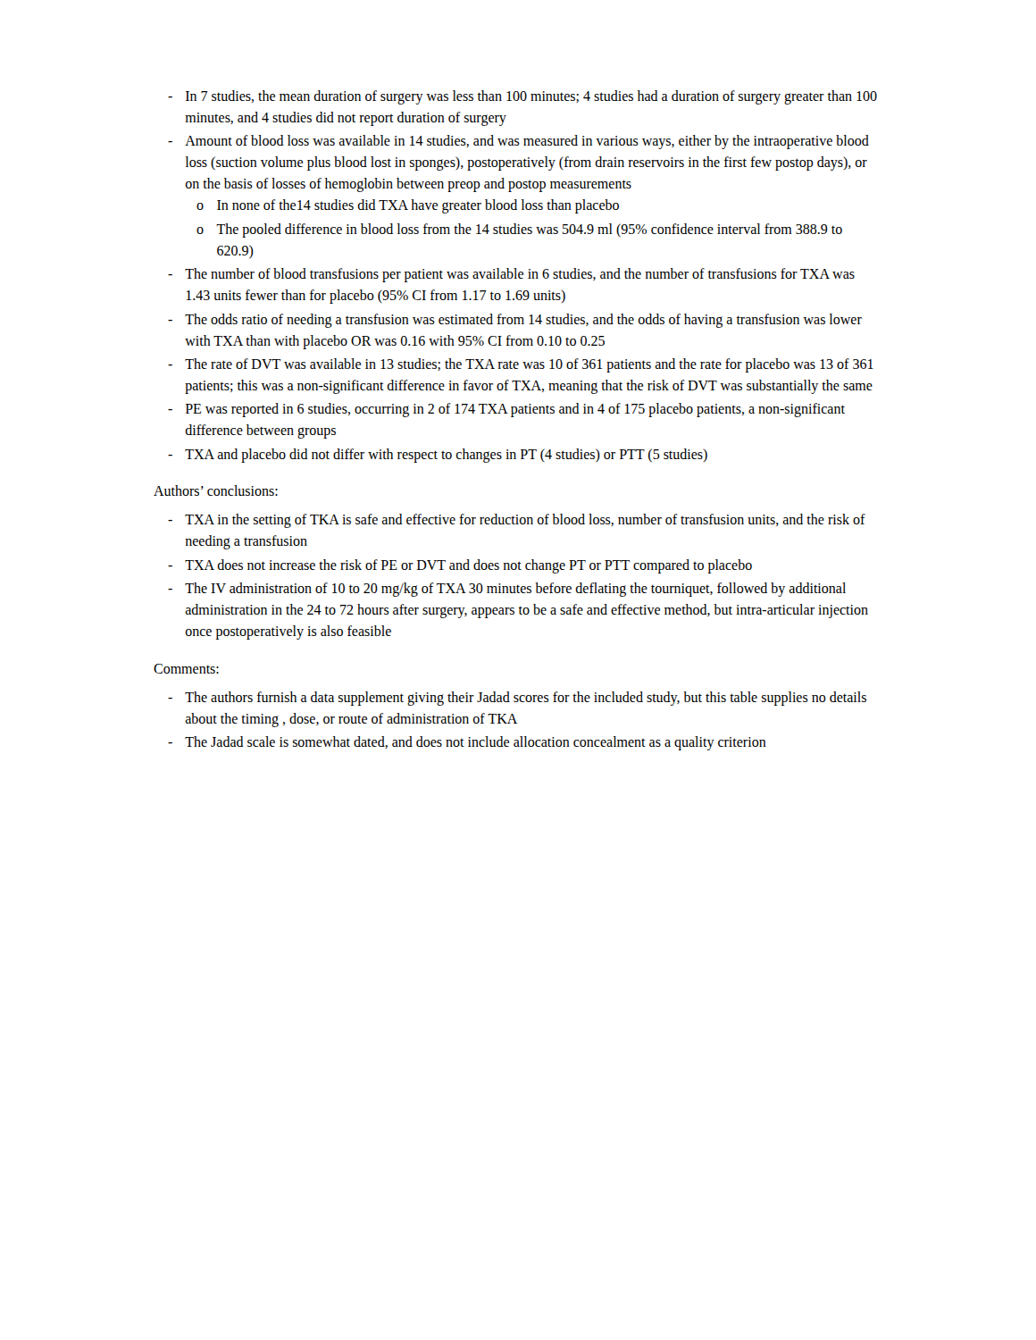In 7 studies, the mean duration of surgery was less than 100 minutes; 4 studies had a duration of surgery greater than 100 minutes, and 4 studies did not report duration of surgery
Amount of blood loss was available in 14 studies, and was measured in various ways, either by the intraoperative blood loss (suction volume plus blood lost in sponges), postoperatively (from drain reservoirs in the first few postop days), or on the basis of losses of hemoglobin between preop and postop measurements
In none of the14 studies did TXA have greater blood loss than placebo
The pooled difference in blood loss from the 14 studies was 504.9 ml (95% confidence interval from 388.9 to 620.9)
The number of blood transfusions per patient was available in 6 studies, and the number of transfusions for TXA was 1.43 units fewer than for placebo (95% CI from 1.17 to 1.69 units)
The odds ratio of needing a transfusion was estimated from 14 studies, and the odds of having a transfusion was lower with TXA than with placebo OR was 0.16 with 95% CI from 0.10 to 0.25
The rate of DVT was available in 13 studies; the TXA rate was 10 of 361 patients and the rate for placebo was 13 of 361 patients; this was a non-significant difference in favor of TXA, meaning that the risk of DVT was substantially the same
PE was reported in 6 studies, occurring in 2 of 174 TXA patients and in 4 of 175 placebo patients, a non-significant difference between groups
TXA and placebo did not differ with respect to changes in PT (4 studies) or PTT (5 studies)
Authors’ conclusions:
TXA in the setting of TKA is safe and effective for reduction of blood loss, number of transfusion units, and the risk of needing a transfusion
TXA does not increase the risk of PE or DVT and does not change PT or PTT compared to placebo
The IV administration of 10 to 20 mg/kg of TXA 30 minutes before deflating the tourniquet, followed by additional administration in the 24 to 72 hours after surgery, appears to be a safe and effective method, but intra-articular injection once postoperatively is also feasible
Comments:
The authors furnish a data supplement giving their Jadad scores for the included study, but this table supplies no details about the timing , dose, or route of administration of TKA
The Jadad scale is somewhat dated, and does not include allocation concealment as a quality criterion